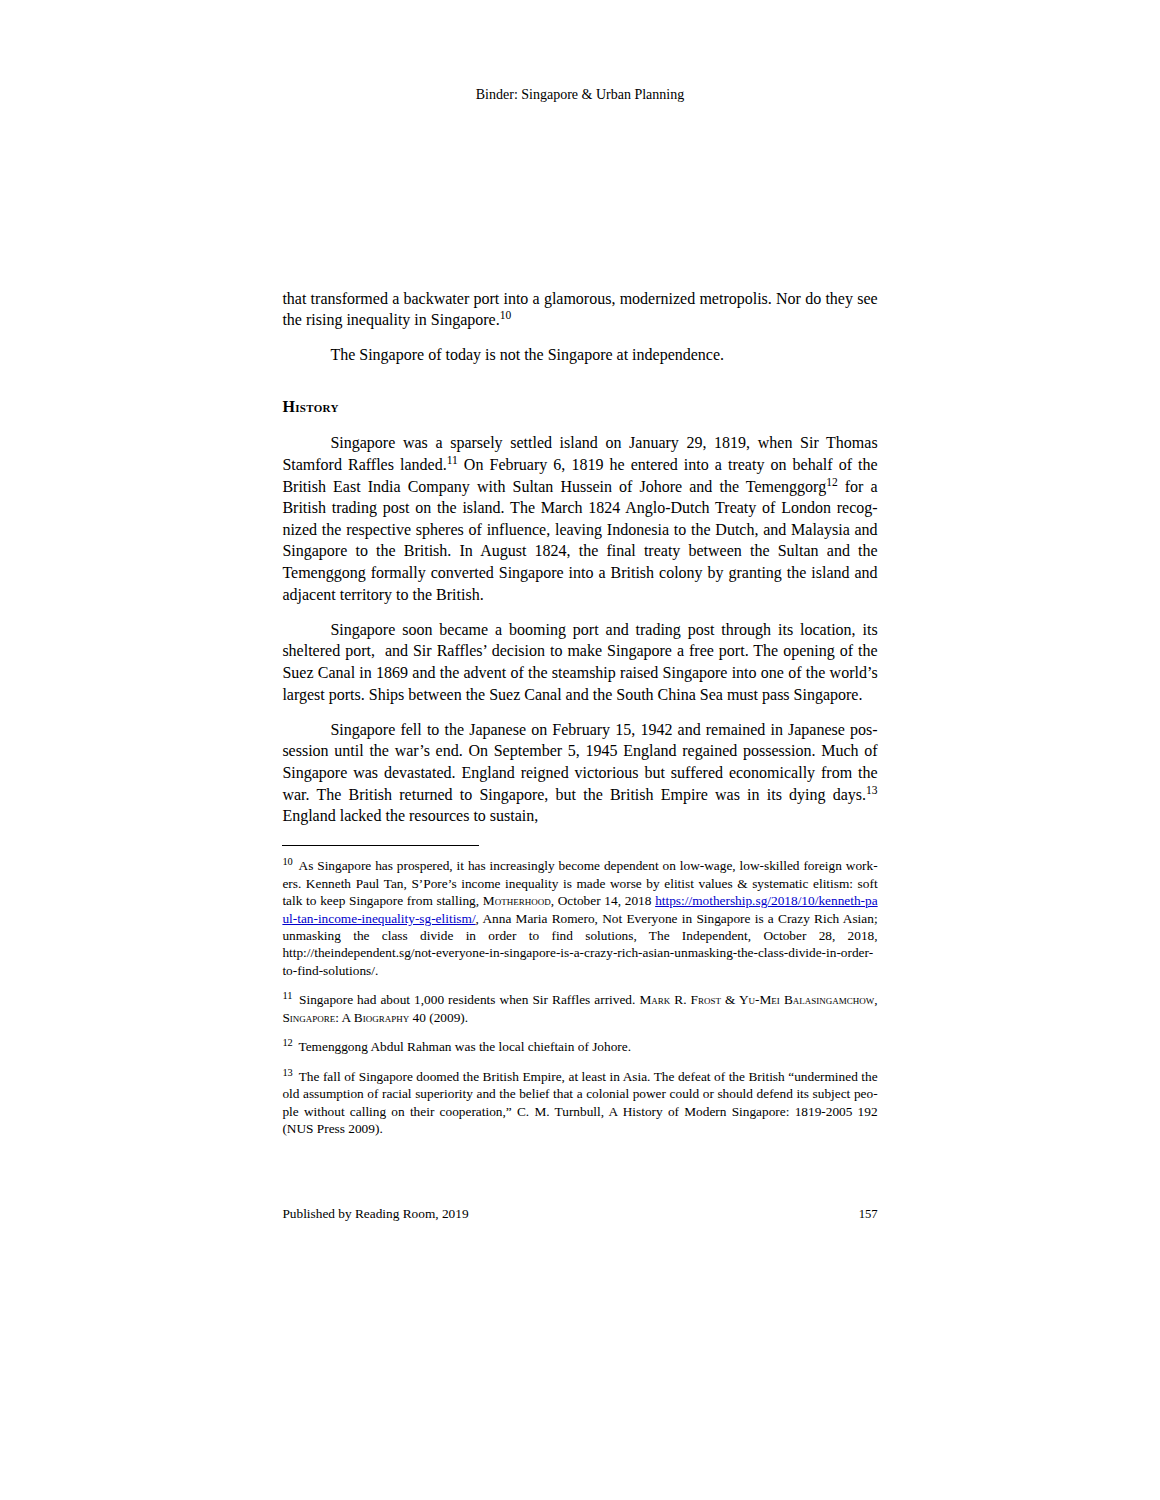Binder: Singapore & Urban Planning
that transformed a backwater port into a glamorous, modernized metropolis. Nor do they see the rising inequality in Singapore.10
The Singapore of today is not the Singapore at independence.
History
Singapore was a sparsely settled island on January 29, 1819, when Sir Thomas Stamford Raffles landed.11 On February 6, 1819 he entered into a treaty on behalf of the British East India Company with Sultan Hussein of Johore and the Temenggorg12 for a British trading post on the island. The March 1824 Anglo-Dutch Treaty of London recognized the respective spheres of influence, leaving Indonesia to the Dutch, and Malaysia and Singapore to the British. In August 1824, the final treaty between the Sultan and the Temenggong formally converted Singapore into a British colony by granting the island and adjacent territory to the British.
Singapore soon became a booming port and trading post through its location, its sheltered port, and Sir Raffles’ decision to make Singapore a free port. The opening of the Suez Canal in 1869 and the advent of the steamship raised Singapore into one of the world’s largest ports. Ships between the Suez Canal and the South China Sea must pass Singapore.
Singapore fell to the Japanese on February 15, 1942 and remained in Japanese possession until the war’s end. On September 5, 1945 England regained possession. Much of Singapore was devastated. England reigned victorious but suffered economically from the war. The British returned to Singapore, but the British Empire was in its dying days.13 England lacked the resources to sustain,
10 As Singapore has prospered, it has increasingly become dependent on low-wage, low-skilled foreign workers. Kenneth Paul Tan, S’Pore’s income inequality is made worse by elitist values & systematic elitism: soft talk to keep Singapore from stalling, Motherhood, October 14, 2018 https://mothership.sg/2018/10/kenneth-paul-tan-income-inequality-sg-elitism/, Anna Maria Romero, Not Everyone in Singapore is a Crazy Rich Asian; unmasking the class divide in order to find solutions, The Independent, October 28, 2018, http://theindependent.sg/not-everyone-in-singapore-is-a-crazy-rich-asian-unmasking-the-class-divide-in-order-to-find-solutions/.
11 Singapore had about 1,000 residents when Sir Raffles arrived. Mark R. Frost & Yu-Mei Balasingamchow, Singapore: A Biography 40 (2009).
12 Temenggong Abdul Rahman was the local chieftain of Johore.
13 The fall of Singapore doomed the British Empire, at least in Asia. The defeat of the British “undermined the old assumption of racial superiority and the belief that a colonial power could or should defend its subject people without calling on their cooperation,” C. M. Turnbull, A History of Modern Singapore: 1819-2005 192 (NUS Press 2009).
Published by Reading Room, 2019
157